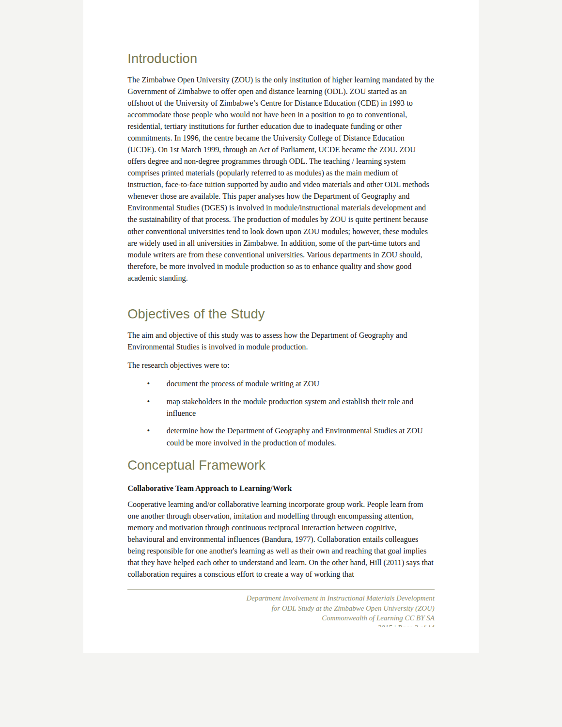Introduction
The Zimbabwe Open University (ZOU) is the only institution of higher learning mandated by the Government of Zimbabwe to offer open and distance learning (ODL). ZOU started as an offshoot of the University of Zimbabwe’s Centre for Distance Education (CDE) in 1993 to accommodate those people who would not have been in a position to go to conventional, residential, tertiary institutions for further education due to inadequate funding or other commitments. In 1996, the centre became the University College of Distance Education (UCDE). On 1st March 1999, through an Act of Parliament, UCDE became the ZOU. ZOU offers degree and non-degree programmes through ODL. The teaching / learning system comprises printed materials (popularly referred to as modules) as the main medium of instruction, face-to-face tuition supported by audio and video materials and other ODL methods whenever those are available. This paper analyses how the Department of Geography and Environmental Studies (DGES) is involved in module/instructional materials development and the sustainability of that process. The production of modules by ZOU is quite pertinent because other conventional universities tend to look down upon ZOU modules; however, these modules are widely used in all universities in Zimbabwe. In addition, some of the part-time tutors and module writers are from these conventional universities. Various departments in ZOU should, therefore, be more involved in module production so as to enhance quality and show good academic standing.
Objectives of the Study
The aim and objective of this study was to assess how the Department of Geography and Environmental Studies is involved in module production.
The research objectives were to:
document the process of module writing at ZOU
map stakeholders in the module production system and establish their role and influence
determine how the Department of Geography and Environmental Studies at ZOU could be more involved in the production of modules.
Conceptual Framework
Collaborative Team Approach to Learning/Work
Cooperative learning and/or collaborative learning incorporate group work. People learn from one another through observation, imitation and modelling through encompassing attention, memory and motivation through continuous reciprocal interaction between cognitive, behavioural and environmental influences (Bandura, 1977). Collaboration entails colleagues being responsible for one another's learning as well as their own and reaching that goal implies that they have helped each other to understand and learn. On the other hand, Hill (2011) says that collaboration requires a conscious effort to create a way of working that
Department Involvement in Instructional Materials Development
for ODL Study at the Zimbabwe Open University (ZOU)
Commonwealth of Learning CC BY SA
2015 | Page 2 of 14